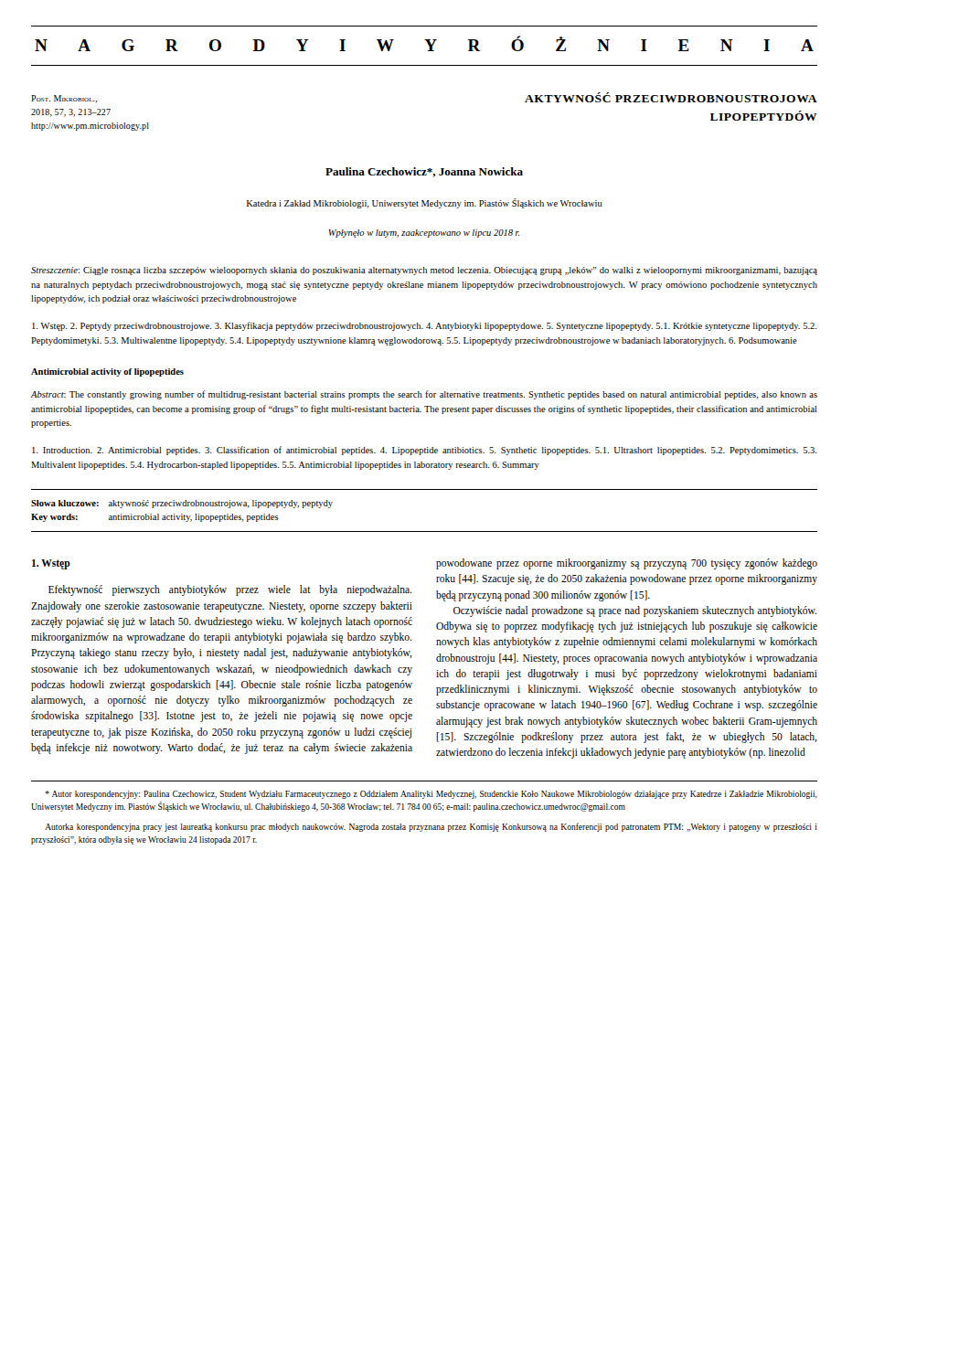NAGRODYIWYRÓŻNIENIA
Post. Mikrobiol.,
2018, 57, 3, 213–227
http://www.pm.microbiology.pl
AKTYWNOŚĆ PRZECIWDROBNOUSTROJOWA
LIPOPEPTYDÓW
Paulina Czechowicz*, Joanna Nowicka
Katedra i Zakład Mikrobiologii, Uniwersytet Medyczny im. Piastów Śląskich we Wrocławiu
Wpłynęło w lutym, zaakceptowano w lipcu 2018 r.
Streszczenie: Ciągle rosnąca liczba szczepów wieloopornych skłania do poszukiwania alternatywnych metod leczenia. Obiecującą grupą „leków” do walki z wieloopornymi mikroorganizmami, bazującą na naturalnych peptydach przeciwdrobnoustrojowych, mogą stać się syntetyczne peptydy określane mianem lipopeptydów przeciwdrobnoustrojowych. W pracy omówiono pochodzenie syntetycznych lipopeptydów, ich podział oraz właściwości przeciwdrobnoustrojowe
1. Wstęp. 2. Peptydy przeciwdrobnoustrojowe. 3. Klasyfikacja peptydów przeciwdrobnoustrojowych. 4. Antybiotyki lipopeptydowe. 5. Syntetyczne lipopeptydy. 5.1. Krótkie syntetyczne lipopeptydy. 5.2. Peptydomimetyki. 5.3. Multiwalentne lipopeptydy. 5.4. Lipopeptydy usztywnione klamrą węglowodorową. 5.5. Lipopeptydy przeciwdrobnoustrojowe w badaniach laboratoryjnych. 6. Podsumowanie
Antimicrobial activity of lipopeptides
Abstract: The constantly growing number of multidrug-resistant bacterial strains prompts the search for alternative treatments. Synthetic peptides based on natural antimicrobial peptides, also known as antimicrobial lipopeptides, can become a promising group of “drugs” to fight multi-resistant bacteria. The present paper discusses the origins of synthetic lipopeptides, their classification and antimicrobial properties.
1. Introduction. 2. Antimicrobial peptides. 3. Classification of antimicrobial peptides. 4. Lipopeptide antibiotics. 5. Synthetic lipopeptides. 5.1. Ultrashort lipopeptides. 5.2. Peptydomimetics. 5.3. Multivalent lipopeptides. 5.4. Hydrocarbon-stapled lipopeptides. 5.5. Antimicrobial lipopeptides in laboratory research. 6. Summary
| Słowa kluczowe: | aktywność przeciwdrobnoustrojowa, lipopeptydy, peptydy |
| Key words: | antimicrobial activity, lipopeptides, peptides |
1. Wstęp
Efektywność pierwszych antybiotyków przez wiele lat była niepodważalna. Znajdowały one szerokie zastosowanie terapeutyczne. Niestety, oporne szczepy bakterii zaczęły pojawiać się już w latach 50. dwudziestego wieku. W kolejnych latach oporność mikroorganizmów na wprowadzane do terapii antybiotyki pojawiała się bardzo szybko. Przyczyną takiego stanu rzeczy było, i niestety nadal jest, nadużywanie antybiotyków, stosowanie ich bez udokumentowanych wskazań, w nieodpowiednich dawkach czy podczas hodowli zwierząt gospodarskich [44]. Obecnie stale rośnie liczba patogenów alarmowych, a oporność nie dotyczy tylko mikroorganizmów pochodzących ze środowiska szpitalnego [33]. Istotne jest to, że jeżeli nie pojawią się nowe opcje terapeutyczne to, jak pisze Kozińska, do 2050 roku przyczyną zgonów u ludzi częściej będą infekcje niż nowotwory. Warto dodać, że już teraz na całym świecie zakażenia powodowane przez oporne mikroorganizmy są przyczyną 700 tysięcy zgonów każdego roku [44]. Szacuje się, że do 2050 zakażenia powodowane przez oporne mikroorganizmy będą przyczyną ponad 300 milionów zgonów [15].
Oczywiście nadal prowadzone są prace nad pozyskaniem skutecznych antybiotyków. Odbywa się to poprzez modyfikację tych już istniejących lub poszukuje się całkowicie nowych klas antybiotyków z zupełnie odmiennymi celami molekularnymi w komórkach drobnoustroju [44]. Niestety, proces opracowania nowych antybiotyków i wprowadzania ich do terapii jest długotrwały i musi być poprzedzony wielokrotnymi badaniami przedklinicznymi i klinicznymi. Większość obecnie stosowanych antybiotyków to substancje opracowane w latach 1940–1960 [67]. Według Cochrane i wsp. szczególnie alarmujący jest brak nowych antybiotyków skutecznych wobec bakterii Gram-ujemnych [15]. Szczególnie podkreślony przez autora jest fakt, że w ubiegłych 50 latach, zatwierdzono do leczenia infekcji układowych jedynie parę antybiotyków (np. linezolid
* Autor korespondencyjny: Paulina Czechowicz, Student Wydziału Farmaceutycznego z Oddziałem Analityki Medycznej, Studenckie Koło Naukowe Mikrobiologów działające przy Katedrze i Zakładzie Mikrobiologii, Uniwersytet Medyczny im. Piastów Śląskich we Wrocławiu, ul. Chałubińskiego 4, 50-368 Wrocław; tel. 71 784 00 65; e-mail: paulina.czechowicz.umedwroc@gmail.com
Autorka korespondencyjna pracy jest laureatką konkursu prac młodych naukowców. Nagroda została przyznana przez Komisję Konkursową na Konferencji pod patronatem PTM: „Wektory i patogeny w przeszłości i przyszłości”, która odbyła się we Wrocławiu 24 listopada 2017 r.